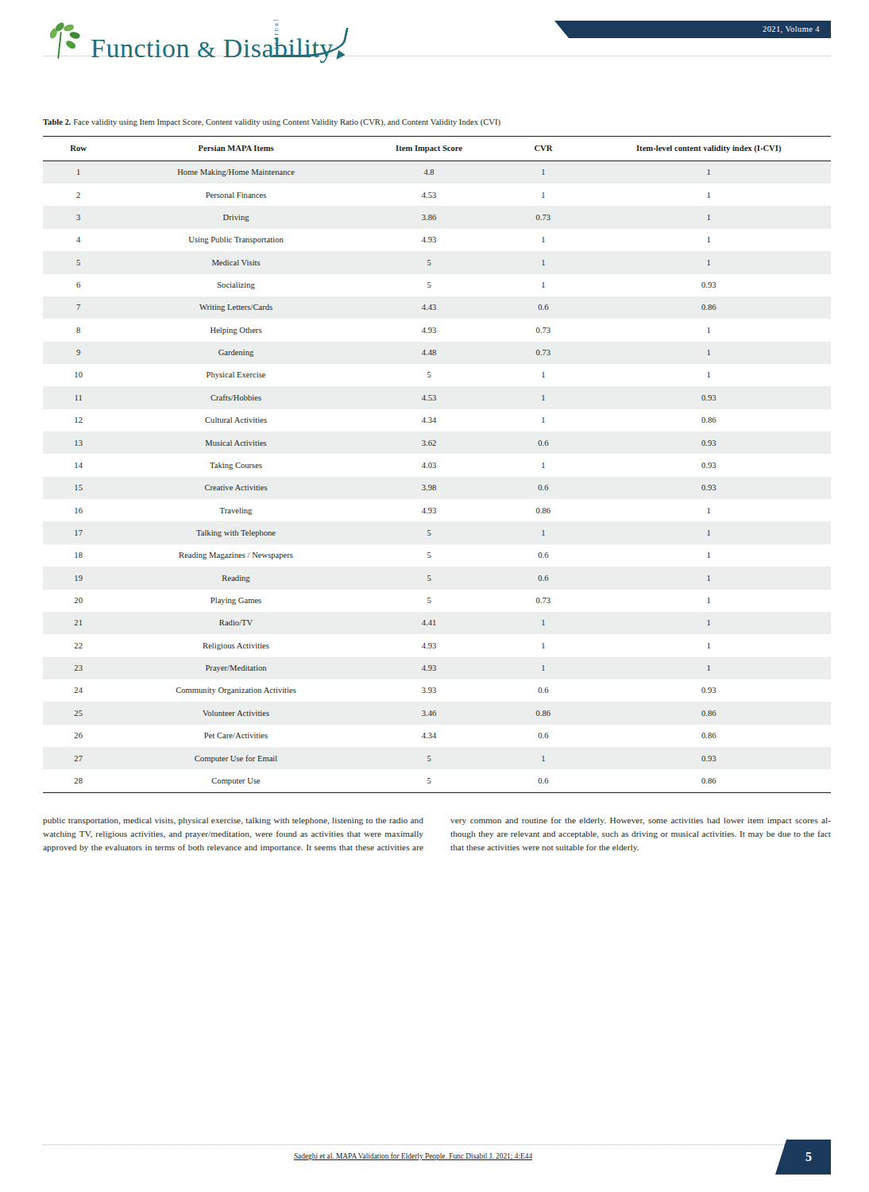2021, Volume 4
Function & Disability
journal
Table 2. Face validity using Item Impact Score, Content validity using Content Validity Ratio (CVR), and Content Validity Index (CVI)
| Row | Persian MAPA Items | Item Impact Score | CVR | Item-level content validity index (I-CVI) |
| --- | --- | --- | --- | --- |
| 1 | Home Making/Home Maintenance | 4.8 | 1 | 1 |
| 2 | Personal Finances | 4.53 | 1 | 1 |
| 3 | Driving | 3.86 | 0.73 | 1 |
| 4 | Using Public Transportation | 4.93 | 1 | 1 |
| 5 | Medical Visits | 5 | 1 | 1 |
| 6 | Socializing | 5 | 1 | 0.93 |
| 7 | Writing Letters/Cards | 4.43 | 0.6 | 0.86 |
| 8 | Helping Others | 4.93 | 0.73 | 1 |
| 9 | Gardening | 4.48 | 0.73 | 1 |
| 10 | Physical Exercise | 5 | 1 | 1 |
| 11 | Crafts/Hobbies | 4.53 | 1 | 0.93 |
| 12 | Cultural Activities | 4.34 | 1 | 0.86 |
| 13 | Musical Activities | 3.62 | 0.6 | 0.93 |
| 14 | Taking Courses | 4.03 | 1 | 0.93 |
| 15 | Creative Activities | 3.98 | 0.6 | 0.93 |
| 16 | Traveling | 4.93 | 0.86 | 1 |
| 17 | Talking with Telephone | 5 | 1 | 1 |
| 18 | Reading Magazines / Newspapers | 5 | 0.6 | 1 |
| 19 | Reading | 5 | 0.6 | 1 |
| 20 | Playing Games | 5 | 0.73 | 1 |
| 21 | Radio/TV | 4.41 | 1 | 1 |
| 22 | Religious Activities | 4.93 | 1 | 1 |
| 23 | Prayer/Meditation | 4.93 | 1 | 1 |
| 24 | Community Organization Activities | 3.93 | 0.6 | 0.93 |
| 25 | Volunteer Activities | 3.46 | 0.86 | 0.86 |
| 26 | Pet Care/Activities | 4.34 | 0.6 | 0.86 |
| 27 | Computer Use for Email | 5 | 1 | 0.93 |
| 28 | Computer Use | 5 | 0.6 | 0.86 |
public transportation, medical visits, physical exercise, talking with telephone, listening to the radio and watching TV, religious activities, and prayer/meditation, were found as activities that were maximally approved by the evaluators in terms of both relevance and importance. It seems that these activities are very common and routine for the elderly. However, some activities had lower item impact scores although they are relevant and acceptable, such as driving or musical activities. It may be due to the fact that these activities were not suitable for the elderly.
Sadeghi et al. MAPA Validation for Elderly People. Func Disabil J. 2021; 4:E44
5